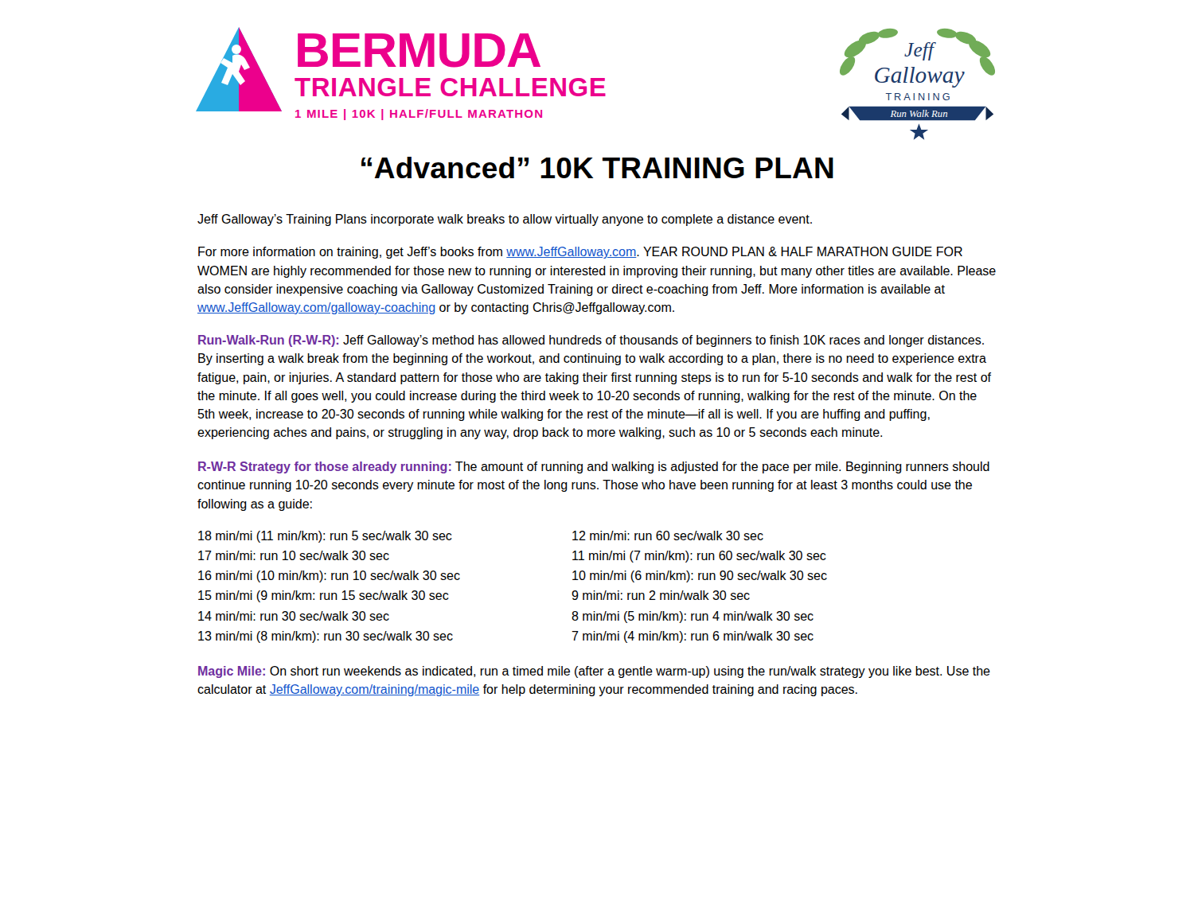BERMUDA
TRIANGLE CHALLENGE
1 MILE | 10K | HALF/FULL MARATHON
Jeff Galloway TRAINING Run Walk Run
“Advanced” 10K TRAINING PLAN
Jeff Galloway’s Training Plans incorporate walk breaks to allow virtually anyone to complete a distance event.
For more information on training, get Jeff’s books from www.JeffGalloway.com. YEAR ROUND PLAN & HALF MARATHON GUIDE FOR WOMEN are highly recommended for those new to running or interested in improving their running, but many other titles are available. Please also consider inexpensive coaching via Galloway Customized Training or direct e-coaching from Jeff. More information is available at www.JeffGalloway.com/galloway-coaching or by contacting Chris@Jeffgalloway.com.
Run-Walk-Run (R-W-R): Jeff Galloway’s method has allowed hundreds of thousands of beginners to finish 10K races and longer distances. By inserting a walk break from the beginning of the workout, and continuing to walk according to a plan, there is no need to experience extra fatigue, pain, or injuries. A standard pattern for those who are taking their first running steps is to run for 5-10 seconds and walk for the rest of the minute. If all goes well, you could increase during the third week to 10-20 seconds of running, walking for the rest of the minute. On the 5th week, increase to 20-30 seconds of running while walking for the rest of the minute—if all is well. If you are huffing and puffing, experiencing aches and pains, or struggling in any way, drop back to more walking, such as 10 or 5 seconds each minute.
R-W-R Strategy for those already running: The amount of running and walking is adjusted for the pace per mile. Beginning runners should continue running 10-20 seconds every minute for most of the long runs. Those who have been running for at least 3 months could use the following as a guide:
18 min/mi (11 min/km): run 5 sec/walk 30 sec
12 min/mi: run 60 sec/walk 30 sec
17 min/mi: run 10 sec/walk 30 sec
11 min/mi (7 min/km): run 60 sec/walk 30 sec
16 min/mi (10 min/km): run 10 sec/walk 30 sec
10 min/mi (6 min/km): run 90 sec/walk 30 sec
15 min/mi (9 min/km: run 15 sec/walk 30 sec
9 min/mi: run 2 min/walk 30 sec
14 min/mi: run 30 sec/walk 30 sec
8 min/mi (5 min/km): run 4 min/walk 30 sec
13 min/mi (8 min/km): run 30 sec/walk 30 sec
7 min/mi (4 min/km): run 6 min/walk 30 sec
Magic Mile: On short run weekends as indicated, run a timed mile (after a gentle warm-up) using the run/walk strategy you like best. Use the calculator at JeffGalloway.com/training/magic-mile for help determining your recommended training and racing paces.